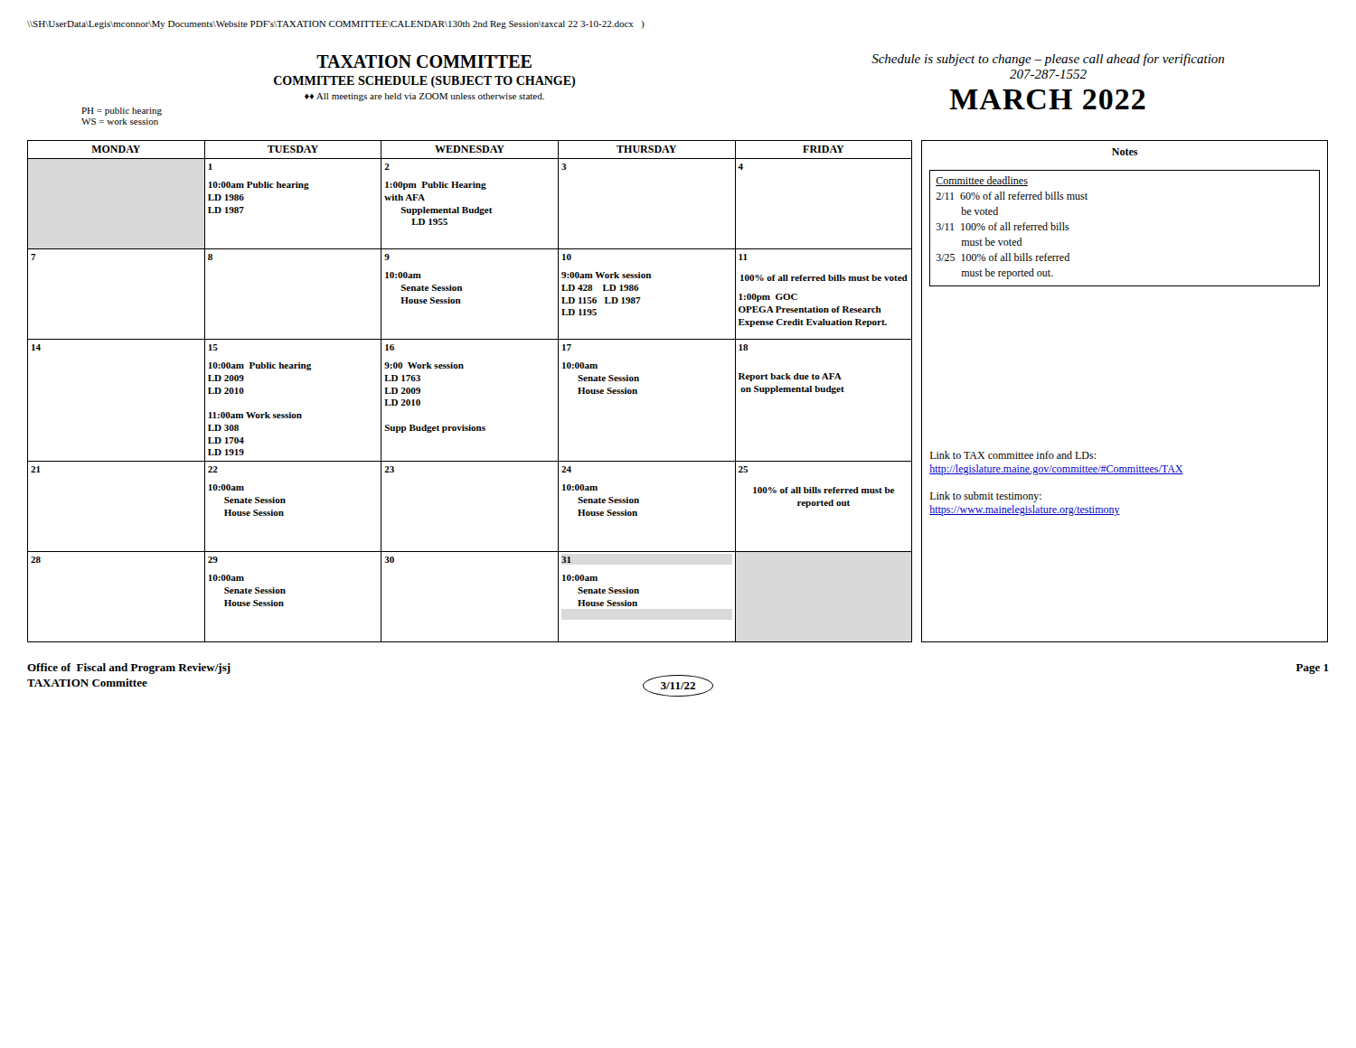\\SH\UserData\Legis\mconnor\My Documents\Website PDF's\TAXATION COMMITTEE\CALENDAR\130th 2nd Reg Session\taxcal 22 3-10-22.docx )
TAXATION COMMITTEE
COMMITTEE SCHEDULE (SUBJECT TO CHANGE)
♦♦ All meetings are held via ZOOM unless otherwise stated.
PH = public hearing
WS = work session
Schedule is subject to change – please call ahead for verification
207-287-1552
MARCH 2022
| MONDAY | TUESDAY | WEDNESDAY | THURSDAY | FRIDAY |
| --- | --- | --- | --- | --- |
| | 1 10:00am Public hearing LD 1986 LD 1987 | 2 1:00pm Public Hearing with AFA Supplemental Budget LD 1955 | 3 | 4 |
| 7 | 8 | 9 10:00am Senate Session House Session | 10 9:00am Work session LD 428 LD 1986 LD 1156 LD 1987 LD 1195 | 11 100% of all referred bills must be voted 1:00pm GOC OPEGA Presentation of Research Expense Credit Evaluation Report. |
| 14 | 15 10:00am Public hearing LD 2009 LD 2010 11:00am Work session LD 308 LD 1704 LD 1919 | 16 9:00 Work session LD 1763 LD 2009 LD 2010 Supp Budget provisions | 17 10:00am Senate Session House Session | 18 Report back due to AFA on Supplemental budget |
| 21 | 22 10:00am Senate Session House Session | 23 | 24 10:00am Senate Session House Session | 25 100% of all bills referred must be reported out |
| 28 | 29 10:00am Senate Session House Session | 30 | 31 10:00am Senate Session House Session | |
Notes
Committee deadlines
2/11 60% of all referred bills must
be voted
3/11 100% of all referred bills
must be voted
3/25 100% of all bills referred
must be reported out.
Link to TAX committee info and LDs:
http://legislature.maine.gov/committee/#Committees/TAX
Link to submit testimony:
https://www.mainelegislature.org/testimony
Office of Fiscal and Program Review/jsj
TAXATION Committee
Page 1
3/11/22